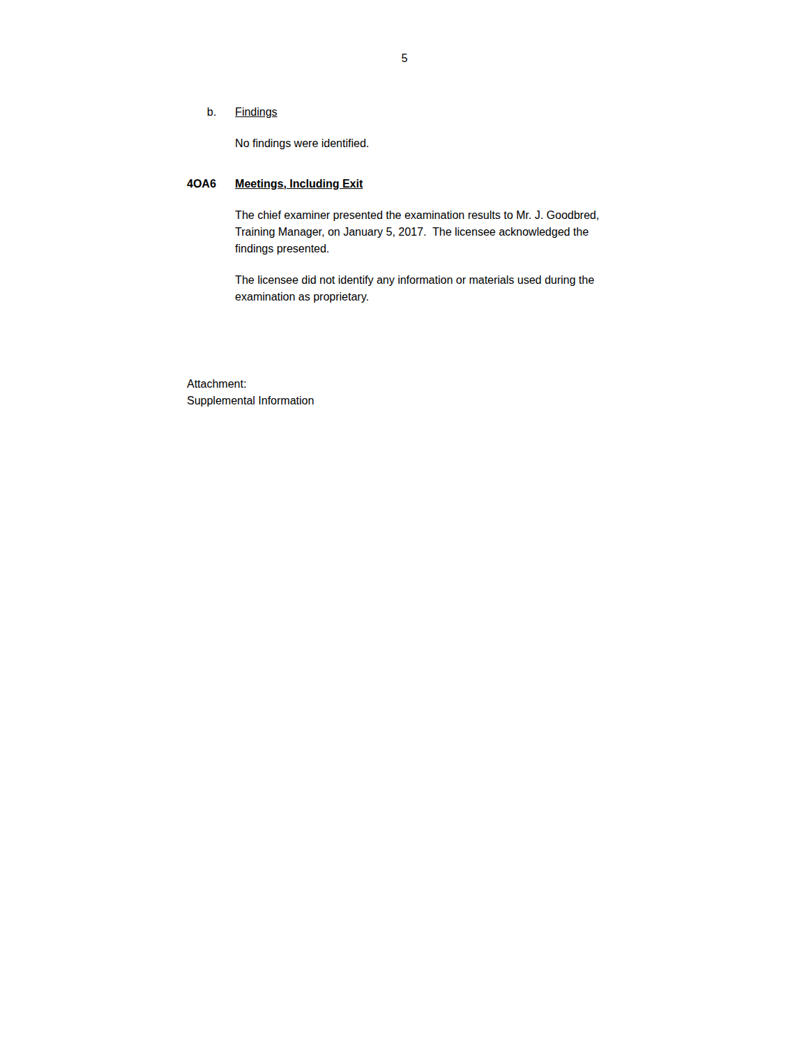5
b. Findings
No findings were identified.
4OA6 Meetings, Including Exit
The chief examiner presented the examination results to Mr. J. Goodbred, Training Manager, on January 5, 2017. The licensee acknowledged the findings presented.
The licensee did not identify any information or materials used during the examination as proprietary.
Attachment:
Supplemental Information